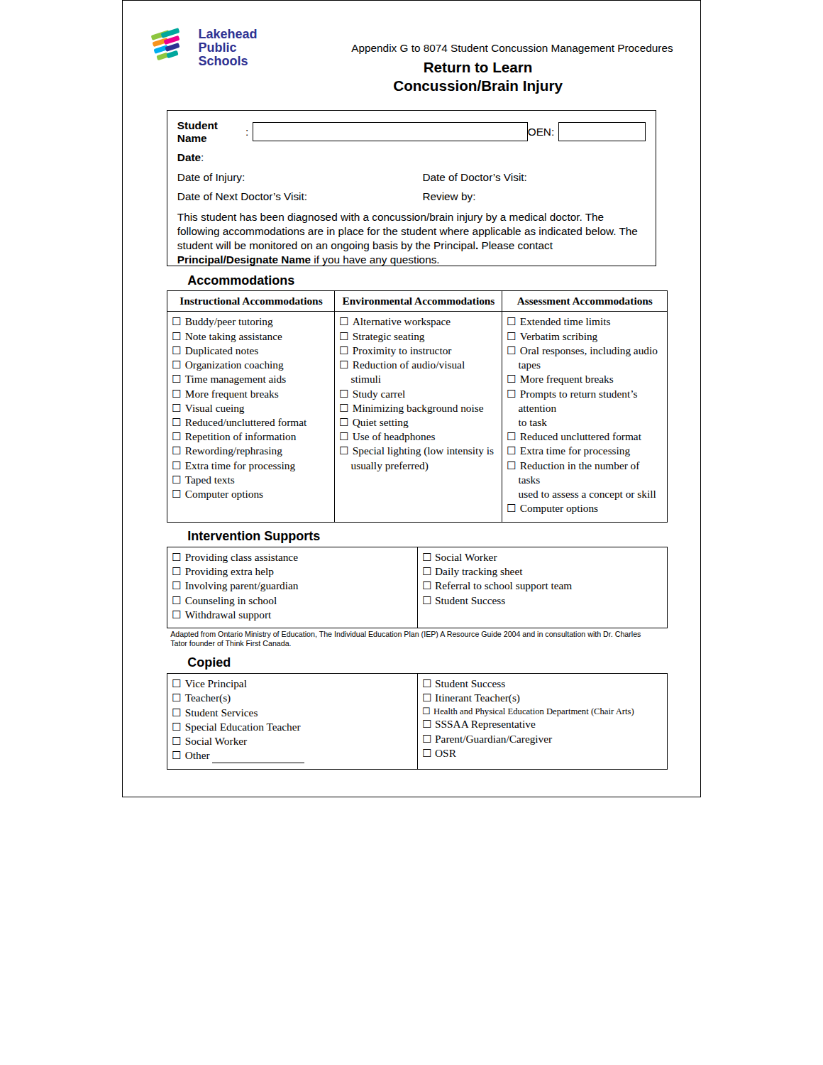Lakehead
Public
Schools
Appendix G to 8074 Student Concussion Management Procedures
Return to Learn
Concussion/Brain Injury
Student Name: OEN:
Date:
Date of Injury:
Date of Doctor’s Visit:
Date of Next Doctor’s Visit:
Review by:
This student has been diagnosed with a concussion/brain injury by a medical doctor. The following accommodations are in place for the student where applicable as indicated below. The student will be monitored on an ongoing basis by the Principal. Please contact Principal/Designate Name if you have any questions.
Accommodations
| Instructional Accommodations | Environmental Accommodations | Assessment Accommodations |
| --- | --- | --- |
| ☐ Buddy/peer tutoring ☐ Note taking assistance ☐ Duplicated notes ☐ Organization coaching ☐ Time management aids ☐ More frequent breaks ☐ Visual cueing ☐ Reduced/uncluttered format ☐ Repetition of information ☐ Rewording/rephrasing ☐ Extra time for processing ☐ Taped texts ☐ Computer options | ☐ Alternative workspace ☐ Strategic seating ☐ Proximity to instructor ☐ Reduction of audio/visual stimuli ☐ Study carrel ☐ Minimizing background noise ☐ Quiet setting ☐ Use of headphones ☐ Special lighting (low intensity is usually preferred) | ☐ Extended time limits ☐ Verbatim scribing ☐ Oral responses, including audio tapes ☐ More frequent breaks ☐ Prompts to return student’s attention to task ☐ Reduced uncluttered format ☐ Extra time for processing ☐ Reduction in the number of tasks used to assess a concept or skill ☐ Computer options |
Intervention Supports
| ☐ Providing class assistance ☐ Providing extra help ☐ Involving parent/guardian ☐ Counseling in school ☐ Withdrawal support | ☐ Social Worker ☐ Daily tracking sheet ☐ Referral to school support team ☐ Student Success |
Adapted from Ontario Ministry of Education, The Individual Education Plan (IEP) A Resource Guide 2004 and in consultation with Dr. Charles Tator founder of Think First Canada.
Copied
| ☐ Vice Principal ☐ Teacher(s) ☐ Student Services ☐ Special Education Teacher ☐ Social Worker ☐ Other | ☐ Student Success ☐ Itinerant Teacher(s) ☐ Health and Physical Education Department (Chair Arts) ☐ SSSAA Representative ☐ Parent/Guardian/Caregiver ☐ OSR |